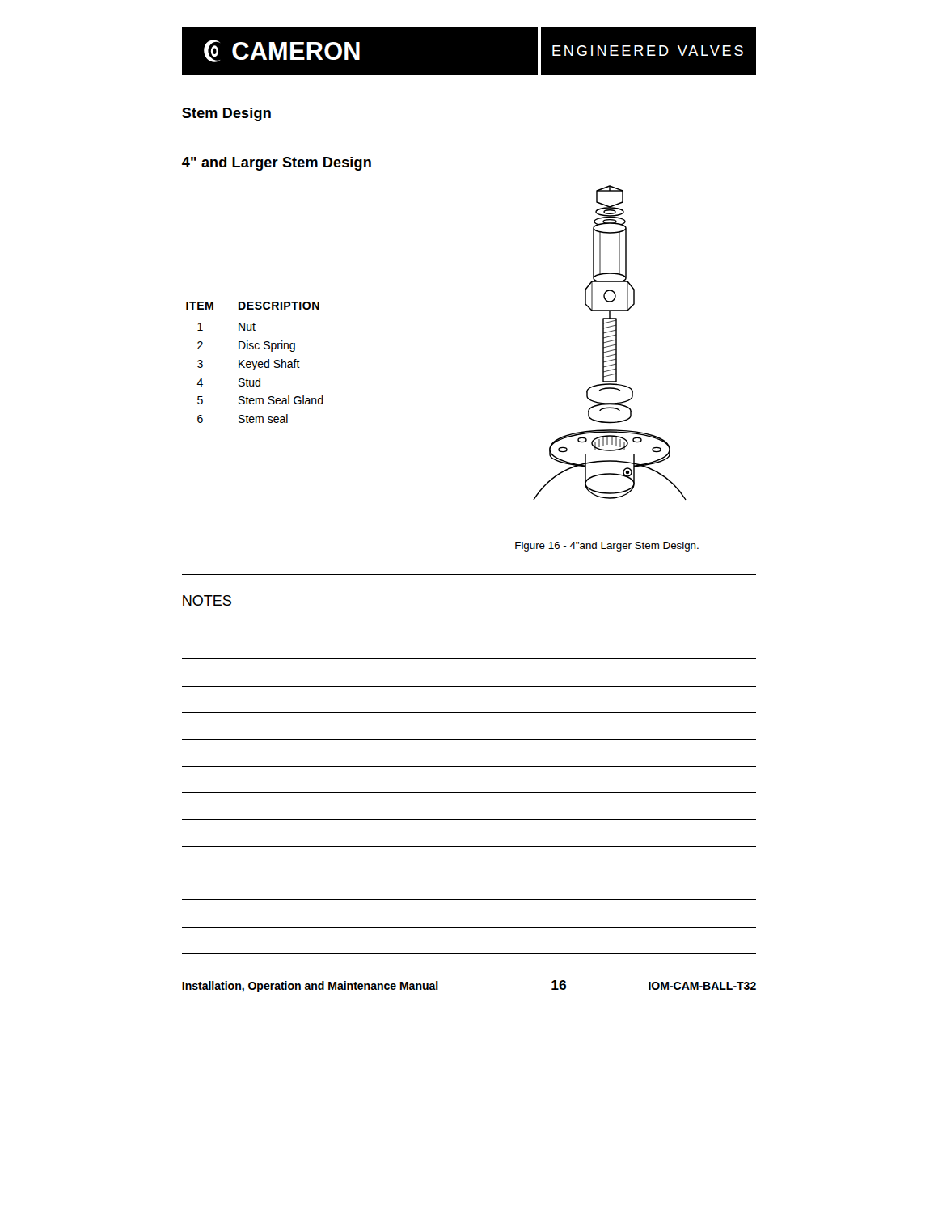CAMERON
ENGINEERED VALVES
Stem Design
4" and Larger Stem Design
| ITEM | DESCRIPTION |
| --- | --- |
| 1 | Nut |
| 2 | Disc Spring |
| 3 | Keyed Shaft |
| 4 | Stud |
| 5 | Stem Seal Gland |
| 6 | Stem seal |
Figure 16 - 4"and Larger Stem Design.
NOTES
Installation, Operation and Maintenance Manual
16
IOM-CAM-BALL-T32